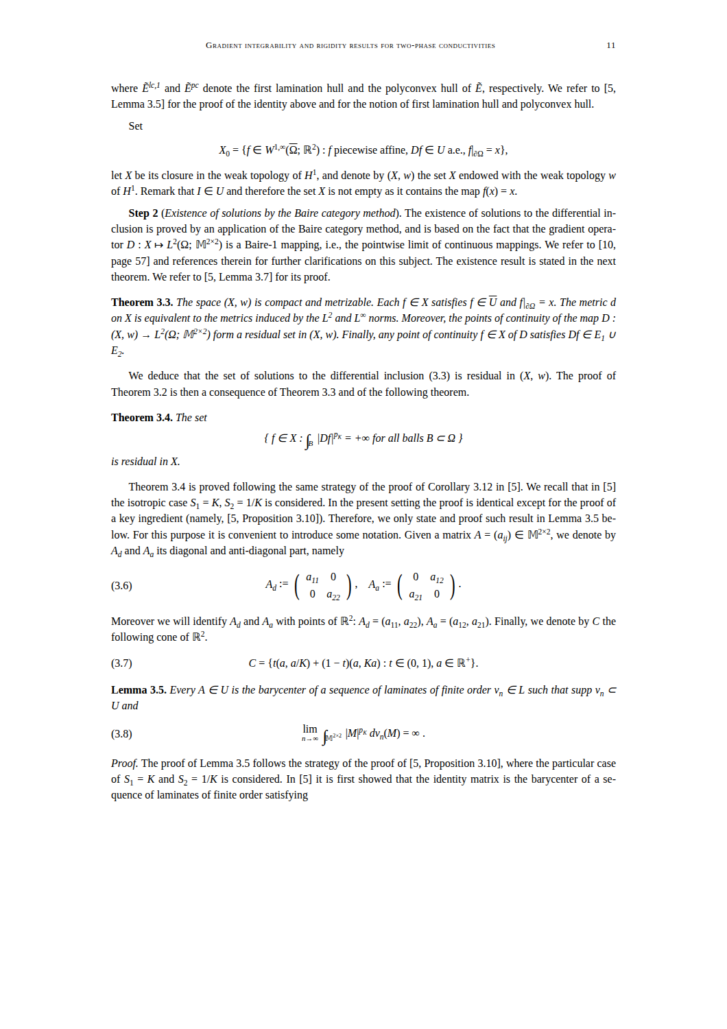Gradient integrability and rigidity results for two-phase conductivities 11
where Ẽlc,1 and Ẽpc denote the first lamination hull and the polyconvex hull of Ẽ, respectively. We refer to [5, Lemma 3.5] for the proof of the identity above and for the notion of first lamination hull and polyconvex hull.
Set
X0 = {f ∈ W1,∞(Ω; ℝ2) : f piecewise affine, Df ∈ U a.e., f|∂Ω = x},
let X be its closure in the weak topology of H1, and denote by (X, w) the set X endowed with the weak topology w of H1. Remark that I ∈ U and therefore the set X is not empty as it contains the map f(x) = x.
Step 2 (Existence of solutions by the Baire category method). The existence of solutions to the differential inclusion is proved by an application of the Baire category method, and is based on the fact that the gradient operator D : X ↦ L2(Ω; 𝕄2×2) is a Baire-1 mapping, i.e., the pointwise limit of continuous mappings. We refer to [10, page 57] and references therein for further clarifications on this subject. The existence result is stated in the next theorem. We refer to [5, Lemma 3.7] for its proof.
Theorem 3.3. The space (X, w) is compact and metrizable. Each f ∈ X satisfies f ∈ U and f|∂Ω = x. The metric d on X is equivalent to the metrics induced by the L2 and L∞ norms. Moreover, the points of continuity of the map D : (X, w) → L2(Ω; 𝕄2×2) form a residual set in (X, w). Finally, any point of continuity f ∈ X of D satisfies Df ∈ E1 ∪ E2.
We deduce that the set of solutions to the differential inclusion (3.3) is residual in (X, w). The proof of Theorem 3.2 is then a consequence of Theorem 3.3 and of the following theorem.
Theorem 3.4. The set
{ f ∈ X : ∫B |Df|pK = +∞ for all balls B ⊂ Ω }
is residual in X.
Theorem 3.4 is proved following the same strategy of the proof of Corollary 3.12 in [5]. We recall that in [5] the isotropic case S1 = K, S2 = 1/K is considered. In the present setting the proof is identical except for the proof of a key ingredient (namely, [5, Proposition 3.10]). Therefore, we only state and proof such result in Lemma 3.5 below. For this purpose it is convenient to introduce some notation. Given a matrix A = (aij) ∈ 𝕄2×2, we denote by Ad and Aa its diagonal and anti-diagonal part, namely
(3.6) Ad := (
| a 11 | 0 |
| 0 | a 22 |
) , Aa := (
| 0 | a 12 |
| a 21 | 0 |
) .
Moreover we will identify Ad and Aa with points of ℝ2: Ad = (a11, a22), Aa = (a12, a21). Finally, we denote by C the following cone of ℝ2.
(3.7) C = {t(a, a/K) + (1 − t)(a, Ka) : t ∈ (0, 1), a ∈ ℝ+}.
Lemma 3.5. Every A ∈ U is the barycenter of a sequence of laminates of finite order νn ∈ L such that supp νn ⊂ U and
(3.8) lim n→∞ ∫𝕄2×2 |M|pK dνn(M) = ∞ .
Proof. The proof of Lemma 3.5 follows the strategy of the proof of [5, Proposition 3.10], where the particular case of S1 = K and S2 = 1/K is considered. In [5] it is first showed that the identity matrix is the barycenter of a sequence of laminates of finite order satisfying